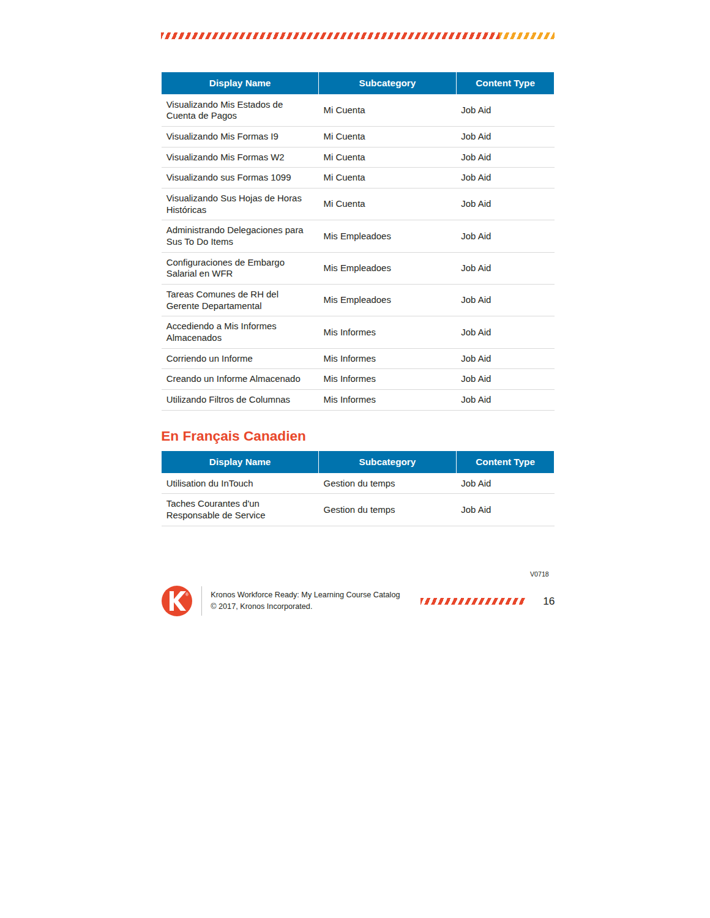| Display Name | Subcategory | Content Type |
| --- | --- | --- |
| Visualizando Mis Estados de Cuenta de Pagos | Mi Cuenta | Job Aid |
| Visualizando Mis Formas I9 | Mi Cuenta | Job Aid |
| Visualizando Mis Formas W2 | Mi Cuenta | Job Aid |
| Visualizando sus Formas 1099 | Mi Cuenta | Job Aid |
| Visualizando Sus Hojas de Horas Históricas | Mi Cuenta | Job Aid |
| Administrando Delegaciones para Sus To Do Items | Mis Empleadoes | Job Aid |
| Configuraciones de Embargo Salarial en WFR | Mis Empleadoes | Job Aid |
| Tareas Comunes de RH del Gerente Departamental | Mis Empleadoes | Job Aid |
| Accediendo a Mis Informes Almacenados | Mis Informes | Job Aid |
| Corriendo un Informe | Mis Informes | Job Aid |
| Creando un Informe Almacenado | Mis Informes | Job Aid |
| Utilizando Filtros de Columnas | Mis Informes | Job Aid |
En Français Canadien
| Display Name | Subcategory | Content Type |
| --- | --- | --- |
| Utilisation du InTouch | Gestion du temps | Job Aid |
| Taches Courantes d'un Responsable de Service | Gestion du temps | Job Aid |
V0718
®
Kronos Workforce Ready: My Learning Course Catalog
© 2017, Kronos Incorporated.
16